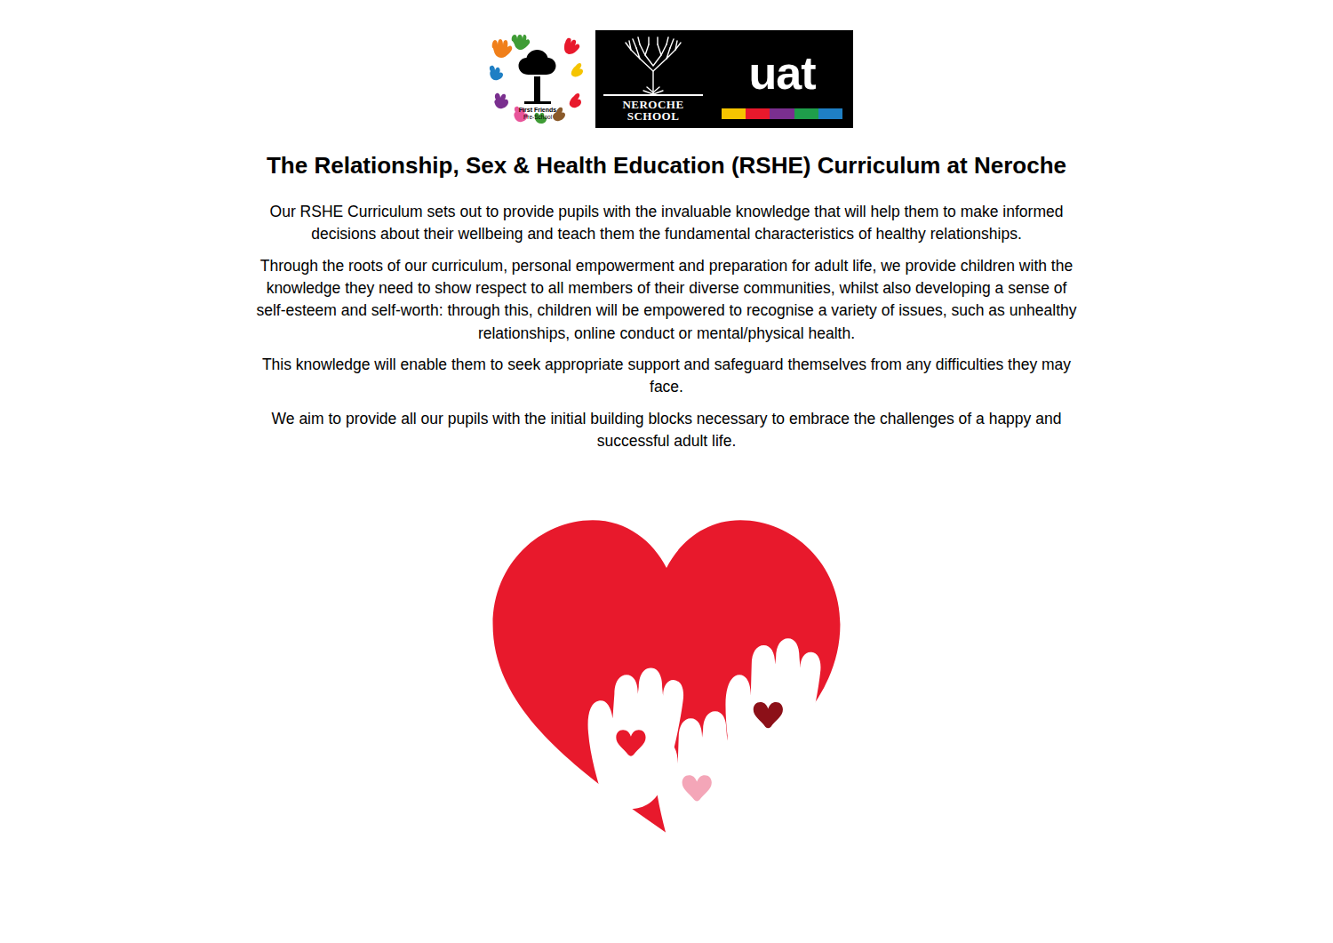First Friends Pre-School
NEROCHE
SCHOOL
uat
The Relationship, Sex & Health Education (RSHE) Curriculum at Neroche
Our RSHE Curriculum sets out to provide pupils with the invaluable knowledge that will help them to make informed decisions about their wellbeing and teach them the fundamental characteristics of healthy relationships.
Through the roots of our curriculum, personal empowerment and preparation for adult life, we provide children with the knowledge they need to show respect to all members of their diverse communities, whilst also developing a sense of self-esteem and self-worth: through this, children will be empowered to recognise a variety of issues, such as unhealthy relationships, online conduct or mental/physical health.
This knowledge will enable them to seek appropriate support and safeguard themselves from any difficulties they may face.
We aim to provide all our pupils with the initial building blocks necessary to embrace the challenges of a happy and successful adult life.